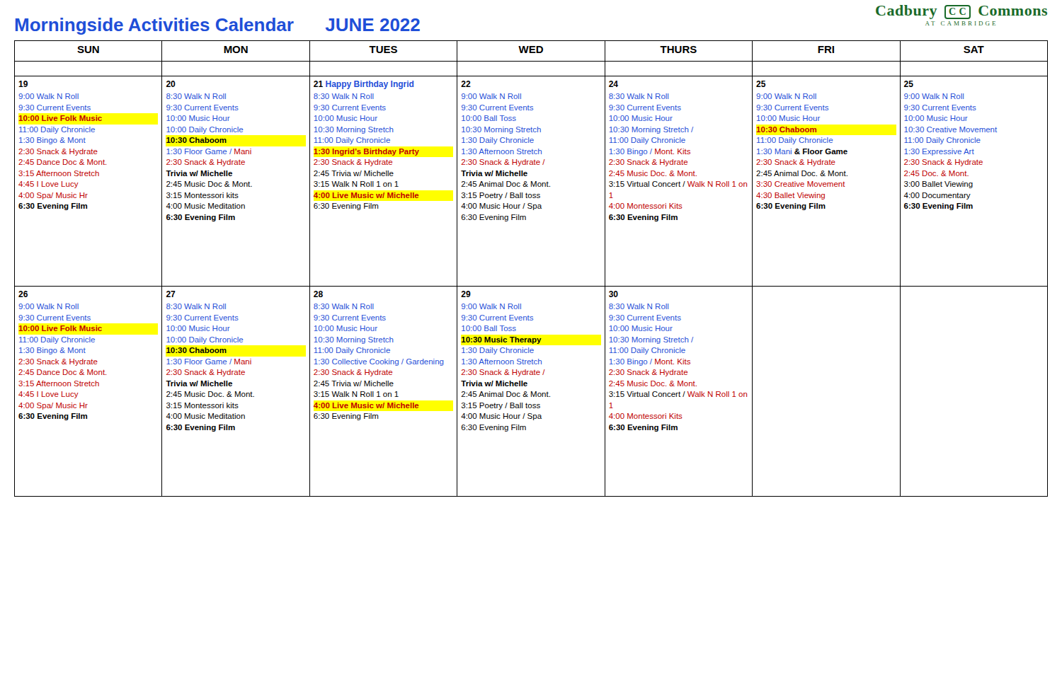Morningside Activities Calendar
JUNE 2022
Cadbury C C Commons
AT CAMBRIDGE
| SUN | MON | TUES | WED | THURS | FRI | SAT |
| --- | --- | --- | --- | --- | --- | --- |
| 19 9:00 Walk N Roll 9:30 Current Events 10:00 Live Folk Music 11:00 Daily Chronicle 1:30 Bingo & Mont 2:30 Snack & Hydrate 2:45 Dance Doc & Mont. 3:15 Afternoon Stretch 4:45 I Love Lucy 4:00 Spa/ Music Hr 6:30 Evening Film | 20 8:30 Walk N Roll 9:30 Current Events 10:00 Music Hour 10:00 Daily Chronicle 10:30 Chaboom 1:30 Floor Game / Mani 2:30 Snack & Hydrate Trivia w/ Michelle 2:45 Music Doc & Mont. 3:15 Montessori kits 4:00 Music Meditation 6:30 Evening Film | 21 Happy Birthday Ingrid 8:30 Walk N Roll 9:30 Current Events 10:00 Music Hour 10:30 Morning Stretch 11:00 Daily Chronicle 1:30 Ingrid’s Birthday Party 2:30 Snack & Hydrate 2:45 Trivia w/ Michelle 3:15 Walk N Roll 1 on 1 4:00 Live Music w/ Michelle 6:30 Evening Film | 22 9:00 Walk N Roll 9:30 Current Events 10:00 Ball Toss 10:30 Morning Stretch 1:30 Daily Chronicle 1:30 Afternoon Stretch 2:30 Snack & Hydrate / Trivia w/ Michelle 2:45 Animal Doc & Mont. 3:15 Poetry / Ball toss 4:00 Music Hour / Spa 6:30 Evening Film | 24 8:30 Walk N Roll 9:30 Current Events 10:00 Music Hour 10:30 Morning Stretch / 11:00 Daily Chronicle 1:30 Bingo / Mont. Kits 2:30 Snack & Hydrate 2:45 Music Doc. & Mont. 3:15 Virtual Concert / Walk N Roll 1 on 1 4:00 Montessori Kits 6:30 Evening Film | 25 9:00 Walk N Roll 9:30 Current Events 10:00 Music Hour 10:30 Chaboom 11:00 Daily Chronicle 1:30 Mani & Floor Game 2:30 Snack & Hydrate 2:45 Animal Doc. & Mont. 3:30 Creative Movement 4:30 Ballet Viewing 6:30 Evening Film | 25 9:00 Walk N Roll 9:30 Current Events 10:00 Music Hour 10:30 Creative Movement 11:00 Daily Chronicle 1:30 Expressive Art 2:30 Snack & Hydrate 2:45 Doc. & Mont. 3:00 Ballet Viewing 4:00 Documentary 6:30 Evening Film |
| 26 9:00 Walk N Roll 9:30 Current Events 10:00 Live Folk Music 11:00 Daily Chronicle 1:30 Bingo & Mont 2:30 Snack & Hydrate 2:45 Dance Doc & Mont. 3:15 Afternoon Stretch 4:45 I Love Lucy 4:00 Spa/ Music Hr 6:30 Evening Film | 27 8:30 Walk N Roll 9:30 Current Events 10:00 Music Hour 10:00 Daily Chronicle 10:30 Chaboom 1:30 Floor Game / Mani 2:30 Snack & Hydrate Trivia w/ Michelle 2:45 Music Doc. & Mont. 3:15 Montessori kits 4:00 Music Meditation 6:30 Evening Film | 28 8:30 Walk N Roll 9:30 Current Events 10:00 Music Hour 10:30 Morning Stretch 11:00 Daily Chronicle 1:30 Collective Cooking / Gardening 2:30 Snack & Hydrate 2:45 Trivia w/ Michelle 3:15 Walk N Roll 1 on 1 4:00 Live Music w/ Michelle 6:30 Evening Film | 29 9:00 Walk N Roll 9:30 Current Events 10:00 Ball Toss 10:30 Music Therapy 1:30 Daily Chronicle 1:30 Afternoon Stretch 2:30 Snack & Hydrate / Trivia w/ Michelle 2:45 Animal Doc & Mont. 3:15 Poetry / Ball toss 4:00 Music Hour / Spa 6:30 Evening Film | 30 8:30 Walk N Roll 9:30 Current Events 10:00 Music Hour 10:30 Morning Stretch / 11:00 Daily Chronicle 1:30 Bingo / Mont. Kits 2:30 Snack & Hydrate 2:45 Music Doc. & Mont. 3:15 Virtual Concert / Walk N Roll 1 on 1 4:00 Montessori Kits 6:30 Evening Film | | |